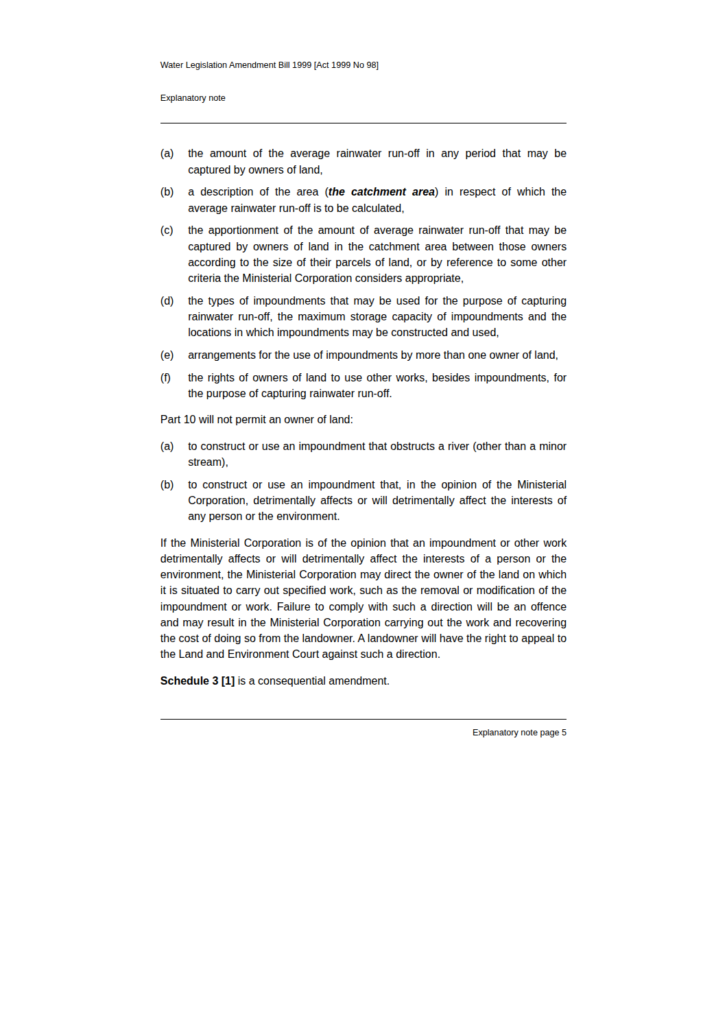Water Legislation Amendment Bill 1999 [Act 1999 No 98]
Explanatory note
(a) the amount of the average rainwater run-off in any period that may be captured by owners of land,
(b) a description of the area (the catchment area) in respect of which the average rainwater run-off is to be calculated,
(c) the apportionment of the amount of average rainwater run-off that may be captured by owners of land in the catchment area between those owners according to the size of their parcels of land, or by reference to some other criteria the Ministerial Corporation considers appropriate,
(d) the types of impoundments that may be used for the purpose of capturing rainwater run-off, the maximum storage capacity of impoundments and the locations in which impoundments may be constructed and used,
(e) arrangements for the use of impoundments by more than one owner of land,
(f) the rights of owners of land to use other works, besides impoundments, for the purpose of capturing rainwater run-off.
Part 10 will not permit an owner of land:
(a) to construct or use an impoundment that obstructs a river (other than a minor stream),
(b) to construct or use an impoundment that, in the opinion of the Ministerial Corporation, detrimentally affects or will detrimentally affect the interests of any person or the environment.
If the Ministerial Corporation is of the opinion that an impoundment or other work detrimentally affects or will detrimentally affect the interests of a person or the environment, the Ministerial Corporation may direct the owner of the land on which it is situated to carry out specified work, such as the removal or modification of the impoundment or work. Failure to comply with such a direction will be an offence and may result in the Ministerial Corporation carrying out the work and recovering the cost of doing so from the landowner. A landowner will have the right to appeal to the Land and Environment Court against such a direction.
Schedule 3 [1] is a consequential amendment.
Explanatory note page 5